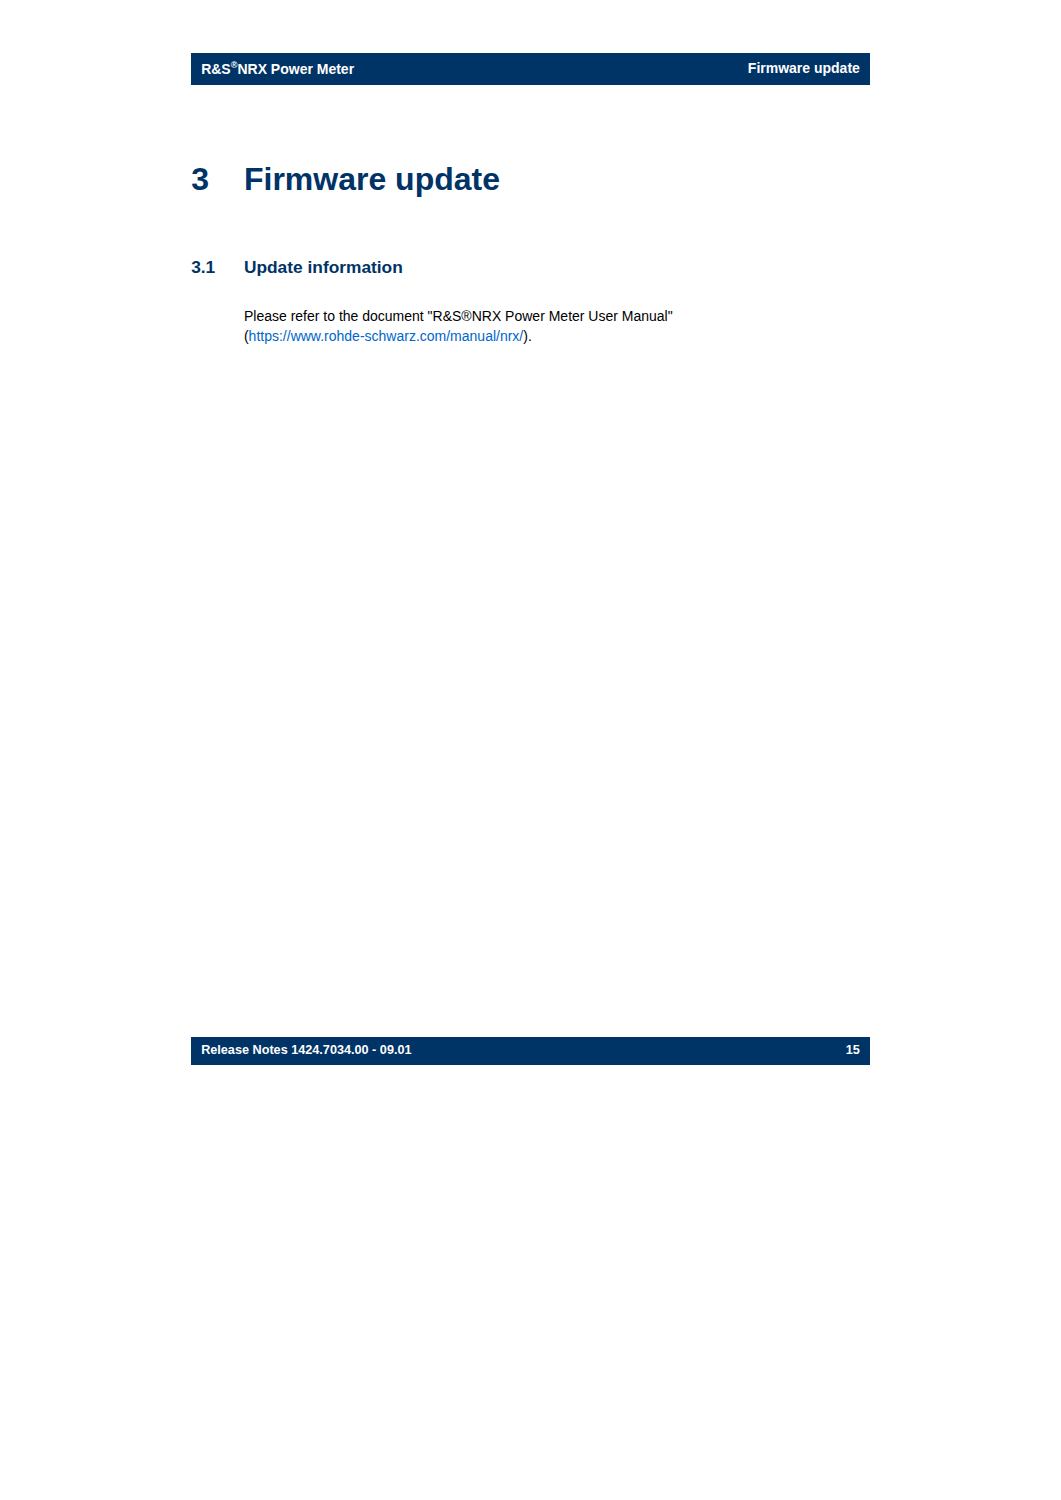R&S®NRX Power Meter Firmware update
3 Firmware update
3.1 Update information
Please refer to the document "R&S®NRX Power Meter User Manual"
(https://www.rohde-schwarz.com/manual/nrx/).
Release Notes 1424.7034.00 - 09.01 15